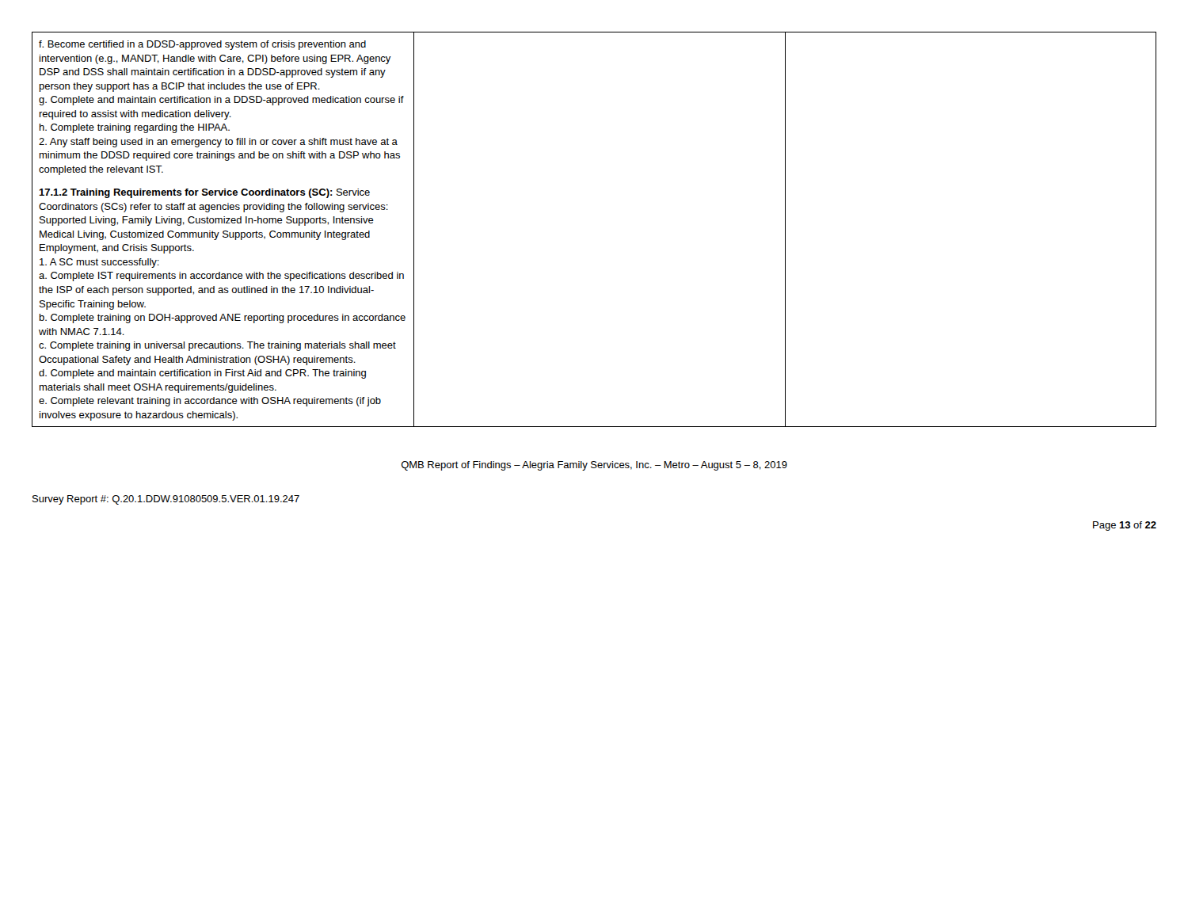| f. Become certified in a DDSD-approved system of crisis prevention and intervention (e.g., MANDT, Handle with Care, CPI) before using EPR. Agency DSP and DSS shall maintain certification in a DDSD-approved system if any person they support has a BCIP that includes the use of EPR. g. Complete and maintain certification in a DDSD-approved medication course if required to assist with medication delivery. h. Complete training regarding the HIPAA. 2. Any staff being used in an emergency to fill in or cover a shift must have at a minimum the DDSD required core trainings and be on shift with a DSP who has completed the relevant IST. 17.1.2 Training Requirements for Service Coordinators (SC): Service Coordinators (SCs) refer to staff at agencies providing the following services: Supported Living, Family Living, Customized In-home Supports, Intensive Medical Living, Customized Community Supports, Community Integrated Employment, and Crisis Supports. 1. A SC must successfully: a. Complete IST requirements in accordance with the specifications described in the ISP of each person supported, and as outlined in the 17.10 Individual-Specific Training below. b. Complete training on DOH-approved ANE reporting procedures in accordance with NMAC 7.1.14. c. Complete training in universal precautions. The training materials shall meet Occupational Safety and Health Administration (OSHA) requirements. d. Complete and maintain certification in First Aid and CPR. The training materials shall meet OSHA requirements/guidelines. e. Complete relevant training in accordance with OSHA requirements (if job involves exposure to hazardous chemicals). | | |
QMB Report of Findings – Alegria Family Services, Inc. – Metro – August 5 – 8, 2019
Survey Report #: Q.20.1.DDW.91080509.5.VER.01.19.247
Page 13 of 22